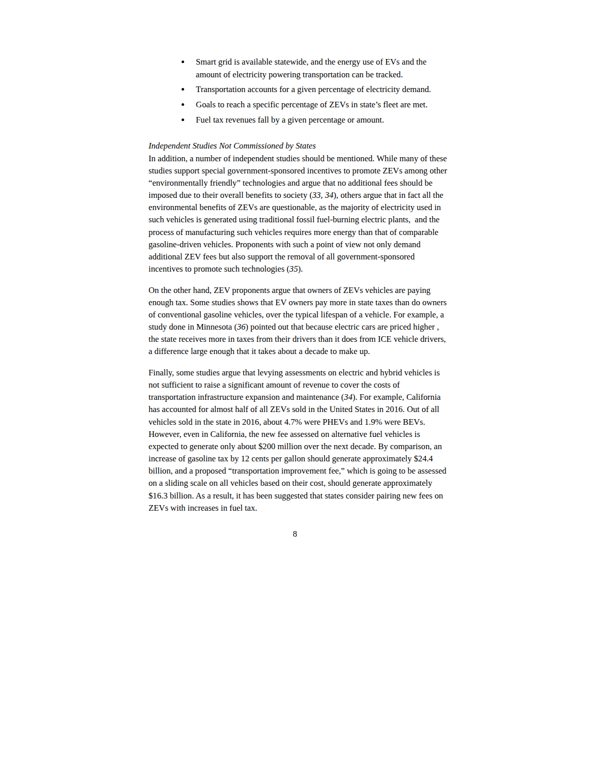Smart grid is available statewide, and the energy use of EVs and the amount of electricity powering transportation can be tracked.
Transportation accounts for a given percentage of electricity demand.
Goals to reach a specific percentage of ZEVs in state’s fleet are met.
Fuel tax revenues fall by a given percentage or amount.
Independent Studies Not Commissioned by States
In addition, a number of independent studies should be mentioned. While many of these studies support special government-sponsored incentives to promote ZEVs among other “environmentally friendly” technologies and argue that no additional fees should be imposed due to their overall benefits to society (33, 34), others argue that in fact all the environmental benefits of ZEVs are questionable, as the majority of electricity used in such vehicles is generated using traditional fossil fuel-burning electric plants, and the process of manufacturing such vehicles requires more energy than that of comparable gasoline-driven vehicles. Proponents with such a point of view not only demand additional ZEV fees but also support the removal of all government-sponsored incentives to promote such technologies (35).
On the other hand, ZEV proponents argue that owners of ZEVs vehicles are paying enough tax. Some studies shows that EV owners pay more in state taxes than do owners of conventional gasoline vehicles, over the typical lifespan of a vehicle. For example, a study done in Minnesota (36) pointed out that because electric cars are priced higher , the state receives more in taxes from their drivers than it does from ICE vehicle drivers, a difference large enough that it takes about a decade to make up.
Finally, some studies argue that levying assessments on electric and hybrid vehicles is not sufficient to raise a significant amount of revenue to cover the costs of transportation infrastructure expansion and maintenance (34). For example, California has accounted for almost half of all ZEVs sold in the United States in 2016. Out of all vehicles sold in the state in 2016, about 4.7% were PHEVs and 1.9% were BEVs. However, even in California, the new fee assessed on alternative fuel vehicles is expected to generate only about $200 million over the next decade. By comparison, an increase of gasoline tax by 12 cents per gallon should generate approximately $24.4 billion, and a proposed “transportation improvement fee,” which is going to be assessed on a sliding scale on all vehicles based on their cost, should generate approximately $16.3 billion. As a result, it has been suggested that states consider pairing new fees on ZEVs with increases in fuel tax.
8